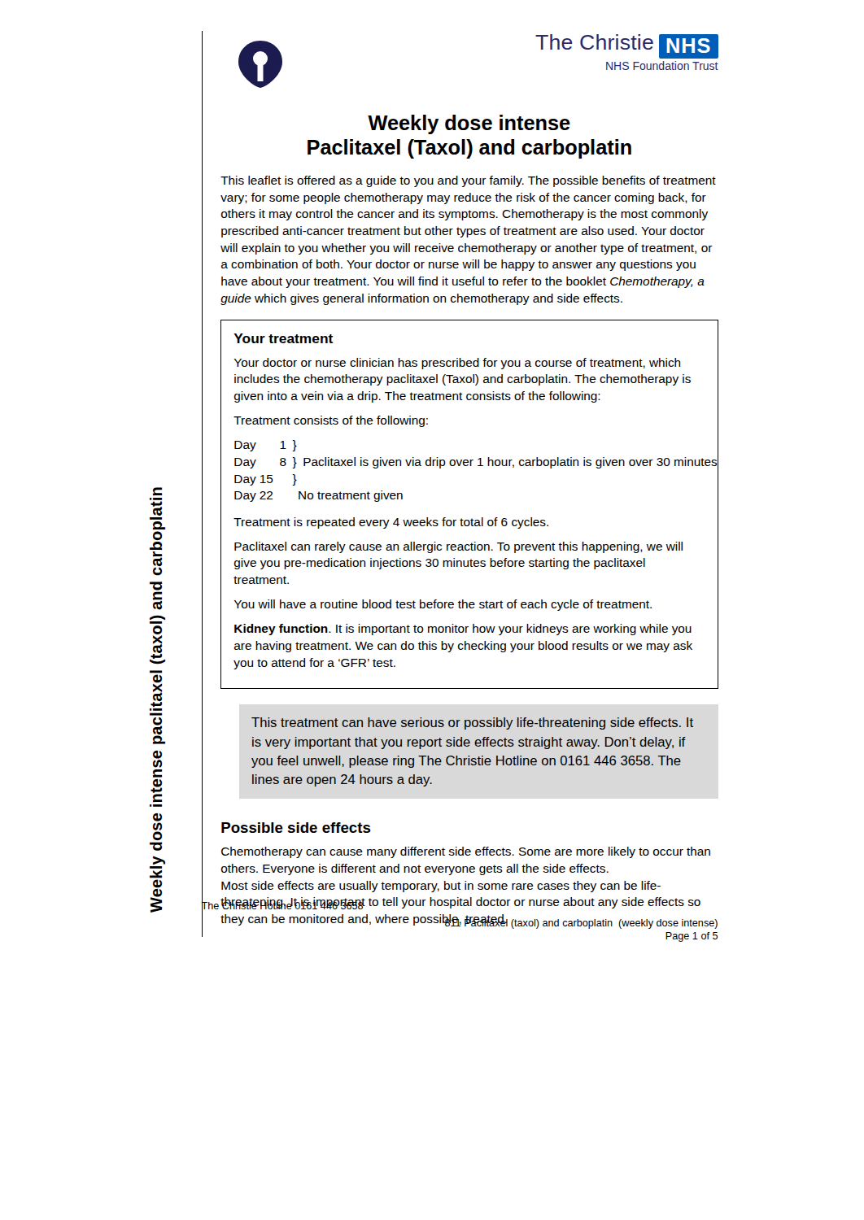Weekly dose intense paclitaxel (taxol) and carboplatin
The Christie NHS
NHS Foundation Trust
Weekly dose intense
Paclitaxel (Taxol) and carboplatin
This leaflet is offered as a guide to you and your family. The possible benefits of treatment vary; for some people chemotherapy may reduce the risk of the cancer coming back, for others it may control the cancer and its symptoms. Chemotherapy is the most commonly prescribed anti-cancer treatment but other types of treatment are also used. Your doctor will explain to you whether you will receive chemotherapy or another type of treatment, or a combination of both. Your doctor or nurse will be happy to answer any questions you have about your treatment. You will find it useful to refer to the booklet Chemotherapy, a guide which gives general information on chemotherapy and side effects.
Your treatment
Your doctor or nurse clinician has prescribed for you a course of treatment, which includes the chemotherapy paclitaxel (Taxol) and carboplatin. The chemotherapy is given into a vein via a drip. The treatment consists of the following:
Treatment consists of the following:
| Day | 1 | } | |
| Day | 8 | } | Paclitaxel is given via drip over 1 hour, carboplatin is given over 30 minutes |
| Day 15 | | } | |
| Day 22 | No treatment given |
Treatment is repeated every 4 weeks for total of 6 cycles.
Paclitaxel can rarely cause an allergic reaction. To prevent this happening, we will give you pre-medication injections 30 minutes before starting the paclitaxel treatment.
You will have a routine blood test before the start of each cycle of treatment.
Kidney function. It is important to monitor how your kidneys are working while you are having treatment. We can do this by checking your blood results or we may ask you to attend for a ‘GFR’ test.
This treatment can have serious or possibly life-threatening side effects. It is very important that you report side effects straight away. Don’t delay, if you feel unwell, please ring The Christie Hotline on 0161 446 3658. The lines are open 24 hours a day.
Possible side effects
Chemotherapy can cause many different side effects. Some are more likely to occur than others. Everyone is different and not everyone gets all the side effects.
Most side effects are usually temporary, but in some rare cases they can be life-threatening. It is important to tell your hospital doctor or nurse about any side effects so they can be monitored and, where possible, treated.
The Christie Hotline 0161 446 3658
811 Paclitaxel (taxol) and carboplatin (weekly dose intense)
Page 1 of 5